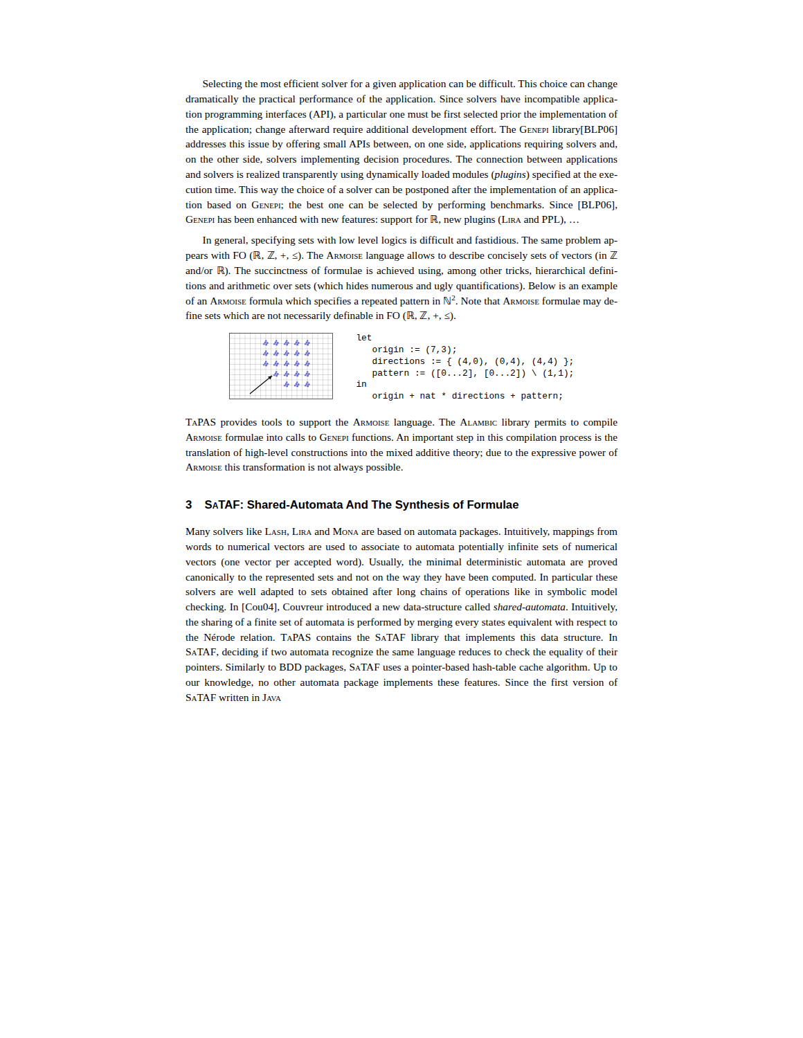Selecting the most efficient solver for a given application can be difficult. This choice can change dramatically the practical performance of the application. Since solvers have incompatible application programming interfaces (API), a particular one must be first selected prior the implementation of the application; change afterward require additional development effort. The Genepi library[BLP06] addresses this issue by offering small APIs between, on one side, applications requiring solvers and, on the other side, solvers implementing decision procedures. The connection between applications and solvers is realized transparently using dynamically loaded modules (plugins) specified at the execution time. This way the choice of a solver can be postponed after the implementation of an application based on Genepi; the best one can be selected by performing benchmarks. Since [BLP06], Genepi has been enhanced with new features: support for ℝ, new plugins (Lira and PPL), …
In general, specifying sets with low level logics is difficult and fastidious. The same problem appears with FO (ℝ, ℤ, +, ≤). The Armoise language allows to describe concisely sets of vectors (in ℤ and/or ℝ). The succinctness of formulae is achieved using, among other tricks, hierarchical definitions and arithmetic over sets (which hides numerous and ugly quantifications). Below is an example of an Armoise formula which specifies a repeated pattern in ℕ2. Note that Armoise formulae may define sets which are not necessarily definable in FO (ℝ, ℤ, +, ≤).
let
   origin := (7,3);
   directions := { (4,0), (0,4), (4,4) };
   pattern := ([0...2], [0...2]) \ (1,1);
in
   origin + nat * directions + pattern;
TaPAS provides tools to support the Armoise language. The Alambic library permits to compile Armoise formulae into calls to Genepi functions. An important step in this compilation process is the translation of high-level constructions into the mixed additive theory; due to the expressive power of Armoise this transformation is not always possible.
3 SaTAF: Shared-Automata And The Synthesis of Formulae
Many solvers like Lash, Lira and Mona are based on automata packages. Intuitively, mappings from words to numerical vectors are used to associate to automata potentially infinite sets of numerical vectors (one vector per accepted word). Usually, the minimal deterministic automata are proved canonically to the represented sets and not on the way they have been computed. In particular these solvers are well adapted to sets obtained after long chains of operations like in symbolic model checking. In [Cou04], Couvreur introduced a new data-structure called shared-automata. Intuitively, the sharing of a finite set of automata is performed by merging every states equivalent with respect to the Nérode relation. TaPAS contains the SaTAF library that implements this data structure. In SaTAF, deciding if two automata recognize the same language reduces to check the equality of their pointers. Similarly to BDD packages, SaTAF uses a pointer-based hash-table cache algorithm. Up to our knowledge, no other automata package implements these features. Since the first version of SaTAF written in Java